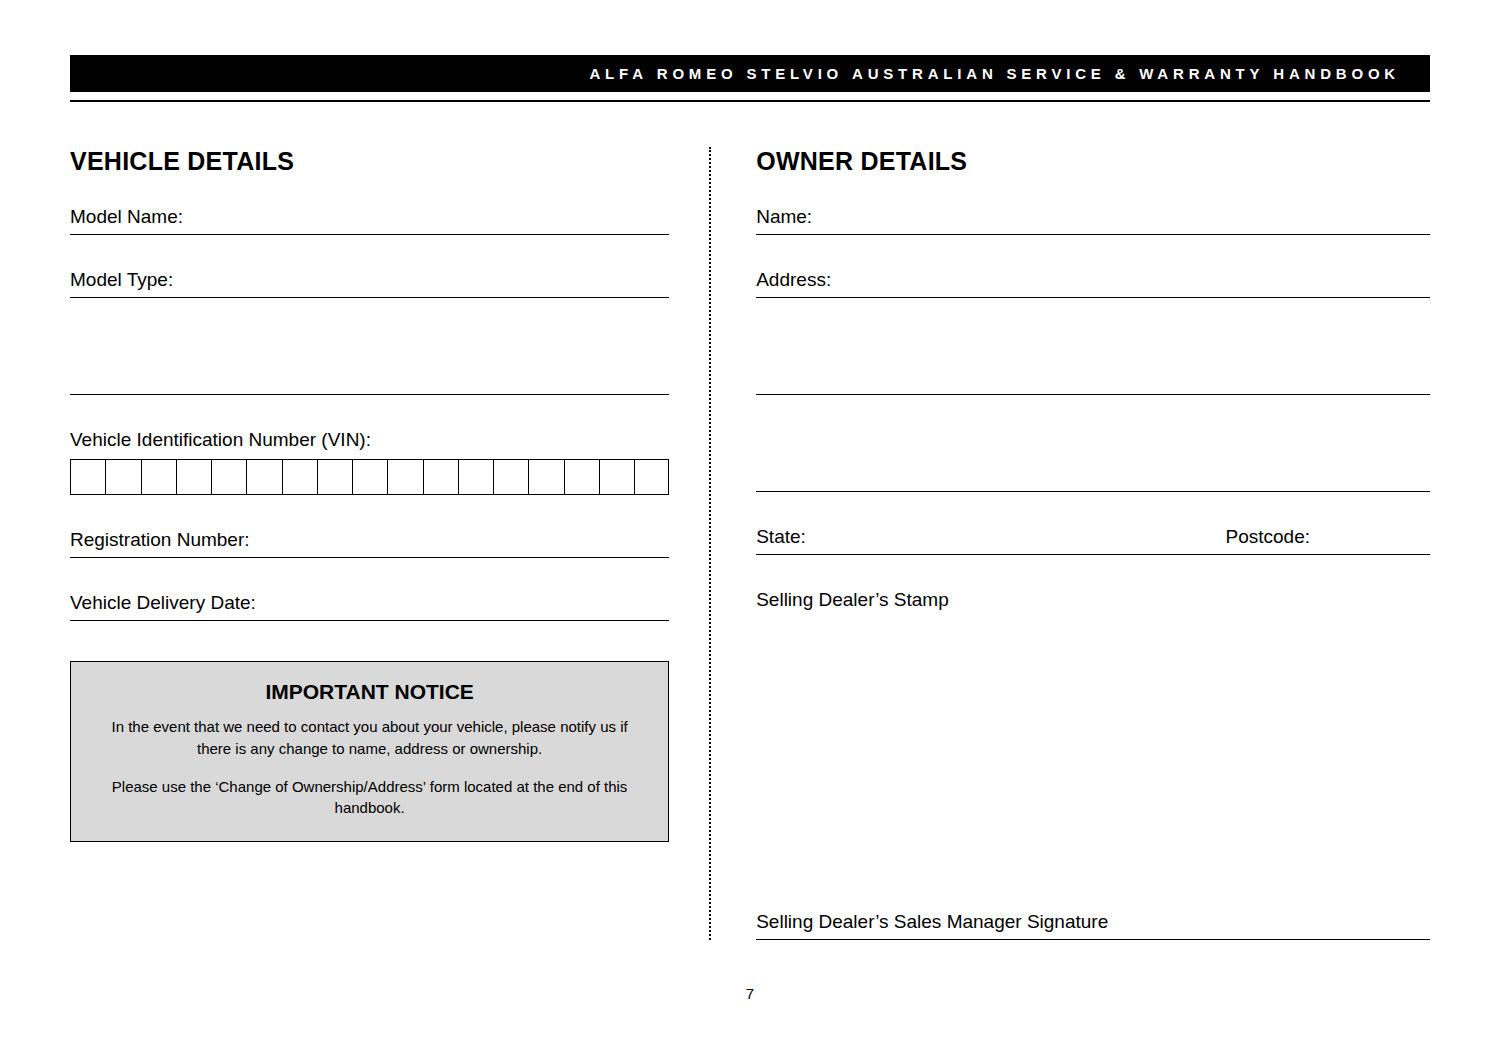ALFA ROMEO STELVIO AUSTRALIAN SERVICE & WARRANTY HANDBOOK
VEHICLE DETAILS
Model Name:
Model Type:
Vehicle Identification Number (VIN):
Registration Number:
Vehicle Delivery Date:
IMPORTANT NOTICE
In the event that we need to contact you about your vehicle, please notify us if there is any change to name, address or ownership.
Please use the ‘Change of Ownership/Address’ form located at the end of this handbook.
OWNER DETAILS
Name:
Address:
State: Postcode:
Selling Dealer’s Stamp
Selling Dealer’s Sales Manager Signature
7